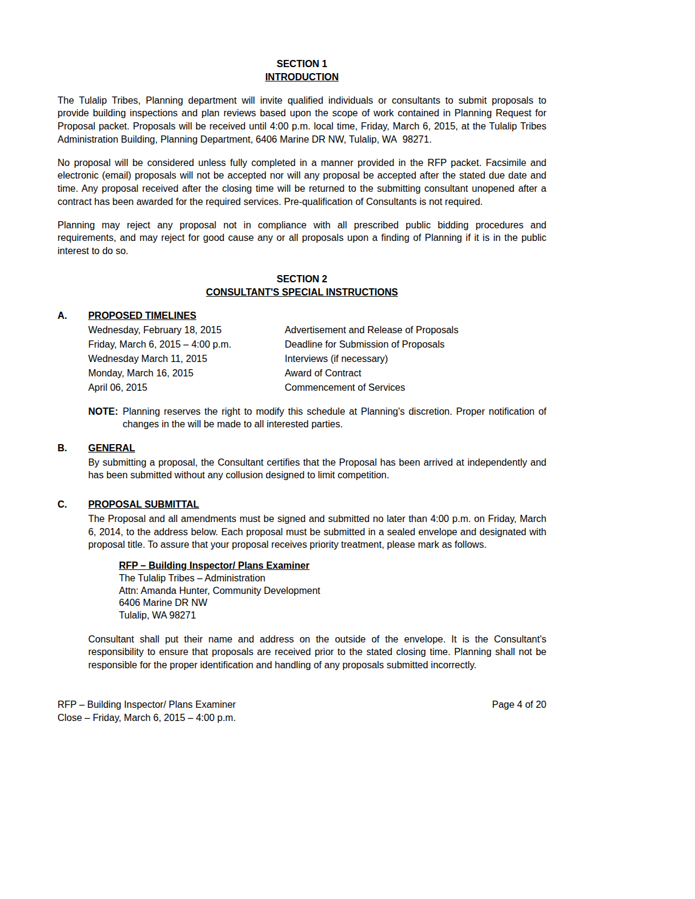SECTION 1 INTRODUCTION
The Tulalip Tribes, Planning department will invite qualified individuals or consultants to submit proposals to provide building inspections and plan reviews based upon the scope of work contained in Planning Request for Proposal packet. Proposals will be received until 4:00 p.m. local time, Friday, March 6, 2015, at the Tulalip Tribes Administration Building, Planning Department, 6406 Marine DR NW, Tulalip, WA 98271.
No proposal will be considered unless fully completed in a manner provided in the RFP packet. Facsimile and electronic (email) proposals will not be accepted nor will any proposal be accepted after the stated due date and time. Any proposal received after the closing time will be returned to the submitting consultant unopened after a contract has been awarded for the required services. Pre-qualification of Consultants is not required.
Planning may reject any proposal not in compliance with all prescribed public bidding procedures and requirements, and may reject for good cause any or all proposals upon a finding of Planning if it is in the public interest to do so.
SECTION 2 CONSULTANT'S SPECIAL INSTRUCTIONS
A.
PROPOSED TIMELINES
| Wednesday, February 18, 2015 | Advertisement and Release of Proposals |
| Friday, March 6, 2015 – 4:00 p.m. | Deadline for Submission of Proposals |
| Wednesday March 11, 2015 | Interviews (if necessary) |
| Monday, March 16, 2015 | Award of Contract |
| April 06, 2015 | Commencement of Services |
NOTE:
Planning reserves the right to modify this schedule at Planning's discretion. Proper notification of changes in the will be made to all interested parties.
B.
GENERAL
By submitting a proposal, the Consultant certifies that the Proposal has been arrived at independently and has been submitted without any collusion designed to limit competition.
C.
PROPOSAL SUBMITTAL
The Proposal and all amendments must be signed and submitted no later than 4:00 p.m. on Friday, March 6, 2014, to the address below. Each proposal must be submitted in a sealed envelope and designated with proposal title. To assure that your proposal receives priority treatment, please mark as follows.
RFP – Building Inspector/ Plans Examiner
The Tulalip Tribes – Administration
Attn: Amanda Hunter, Community Development
6406 Marine DR NW
Tulalip, WA 98271
Consultant shall put their name and address on the outside of the envelope. It is the Consultant's responsibility to ensure that proposals are received prior to the stated closing time. Planning shall not be responsible for the proper identification and handling of any proposals submitted incorrectly.
RFP – Building Inspector/ Plans Examiner
Close – Friday, March 6, 2015 – 4:00 p.m.
Page 4 of 20